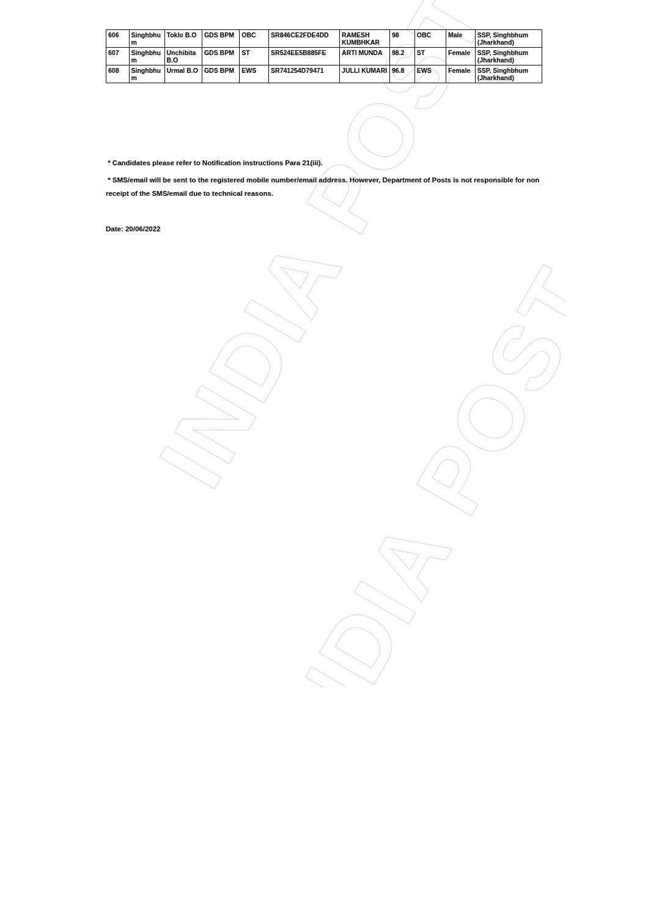INDIA POST INDIA POST
| 606 | Singhbhum | Toklo B.O | GDS BPM | OBC | SR846CE2FDE4DD | RAMESH KUMBHKAR | 98 | OBC | Male | SSP, Singhbhum (Jharkhand) |
| 607 | Singhbhum | Unchibita B.O | GDS BPM | ST | SR524EE5B885FE | ARTI MUNDA | 98.2 | ST | Female | SSP, Singhbhum (Jharkhand) |
| 608 | Singhbhum | Urmal B.O | GDS BPM | EWS | SR741254D79471 | JULLI KUMARI | 96.8 | EWS | Female | SSP, Singhbhum (Jharkhand) |
* Candidates please refer to Notification instructions Para 21(iii).
* SMS/email will be sent to the registered mobile number/email address. However, Department of Posts is not responsible for non receipt of the SMS/email due to technical reasons.
Date: 20/06/2022